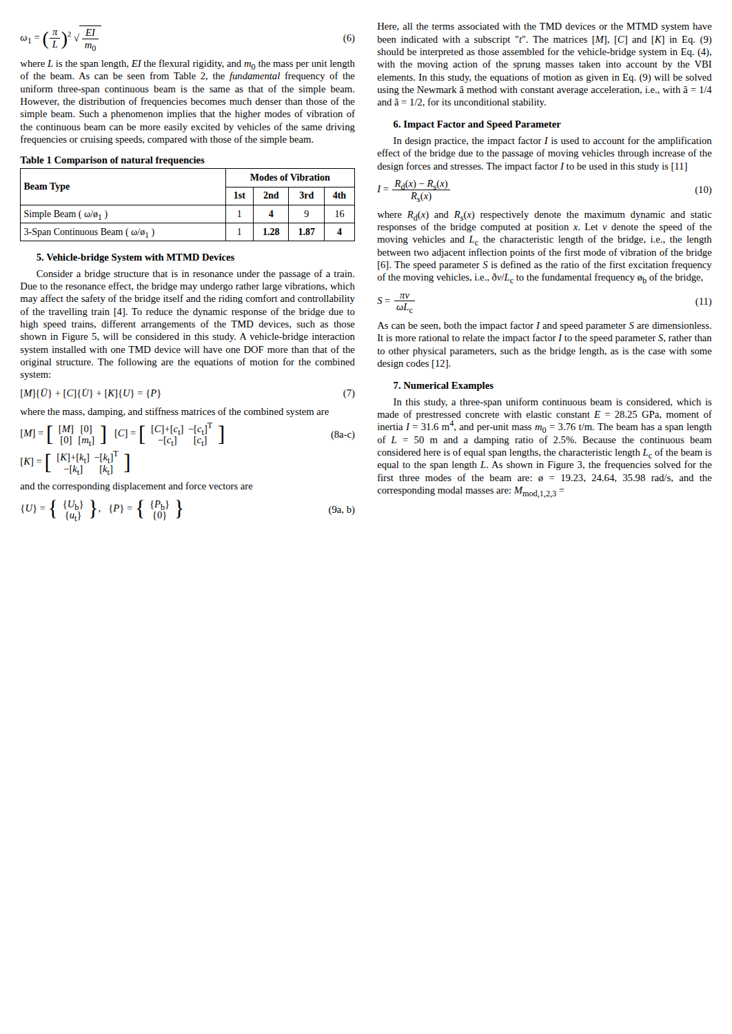ω1 = (πL) 2 √EI m0
(6)
where L is the span length, EI the flexural rigidity, and m0 the mass per unit length of the beam. As can be seen from Table 2, the fundamental frequency of the uniform three-span continuous beam is the same as that of the simple beam. However, the distribution of frequencies becomes much denser than those of the simple beam. Such a phenomenon implies that the higher modes of vibration of the continuous beam can be more easily excited by vehicles of the same driving frequencies or cruising speeds, compared with those of the simple beam.
Table 1 Comparison of natural frequencies
| Beam Type | Modes of Vibration |
| --- | --- |
| 1st | 2nd | 3rd | 4th |
| Simple Beam ( ω/ø 1 ) | 1 | 4 | 9 | 16 |
| 3-Span Continuous Beam ( ω/ø 1 ) | 1 | 1.28 | 1.87 | 4 |
5. Vehicle-bridge System with MTMD Devices
Consider a bridge structure that is in resonance under the passage of a train. Due to the resonance effect, the bridge may undergo rather large vibrations, which may affect the safety of the bridge itself and the riding comfort and controllability of the travelling train [4]. To reduce the dynamic response of the bridge due to high speed trains, different arrangements of the TMD devices, such as those shown in Figure 5, will be considered in this study. A vehicle-bridge interaction system installed with one TMD device will have one DOF more than that of the original structure. The following are the equations of motion for the combined system:
[M]{Ü} + [C]{U̇} + [K]{U} = {P}
(7)
where the mass, damping, and stiffness matrices of the combined system are
[M] = [
| [ M ] | [0] |
| [0] | [ m t ] |
] [C] = [
| [ C ]+[ c t ] | −[ c t ] T |
| −[ c t ] | [ c t ] |
]
(8a-c)
[K] = [
| [ K ]+[ k t ] | −[ k t ] T |
| −[ k t ] | [ k t ] |
]
and the corresponding displacement and force vectors are
{U} = {
| { U b } |
| { u t } |
}, {P} = {
| { P b } |
| {0} |
}
(9a, b)
Here, all the terms associated with the TMD devices or the MTMD system have been indicated with a subscript "t". The matrices [M], [C] and [K] in Eq. (9) should be interpreted as those assembled for the vehicle-bridge system in Eq. (4), with the moving action of the sprung masses taken into account by the VBI elements. In this study, the equations of motion as given in Eq. (9) will be solved using the Newmark â method with constant average acceleration, i.e., with â = 1/4 and ã = 1/2, for its unconditional stability.
6. Impact Factor and Speed Parameter
In design practice, the impact factor I is used to account for the amplification effect of the bridge due to the passage of moving vehicles through increase of the design forces and stresses. The impact factor I to be used in this study is [11]
I = Rd(x) − Rs(x) Rs(x)
(10)
where Rd(x) and Rs(x) respectively denote the maximum dynamic and static responses of the bridge computed at position x. Let v denote the speed of the moving vehicles and Lc the characteristic length of the bridge, i.e., the length between two adjacent inflection points of the first mode of vibration of the bridge [6]. The speed parameter S is defined as the ratio of the first excitation frequency of the moving vehicles, i.e., ðv/Lc to the fundamental frequency øb of the bridge,
S = πv ωLc
(11)
As can be seen, both the impact factor I and speed parameter S are dimensionless. It is more rational to relate the impact factor I to the speed parameter S, rather than to other physical parameters, such as the bridge length, as is the case with some design codes [12].
7. Numerical Examples
In this study, a three-span uniform continuous beam is considered, which is made of prestressed concrete with elastic constant E = 28.25 GPa, moment of inertia I = 31.6 m4, and per-unit mass m0 = 3.76 t/m. The beam has a span length of L = 50 m and a damping ratio of 2.5%. Because the continuous beam considered here is of equal span lengths, the characteristic length Lc of the beam is equal to the span length L. As shown in Figure 3, the frequencies solved for the first three modes of the beam are: ø = 19.23, 24.64, 35.98 rad/s, and the corresponding modal masses are: Mmod,1,2,3 =